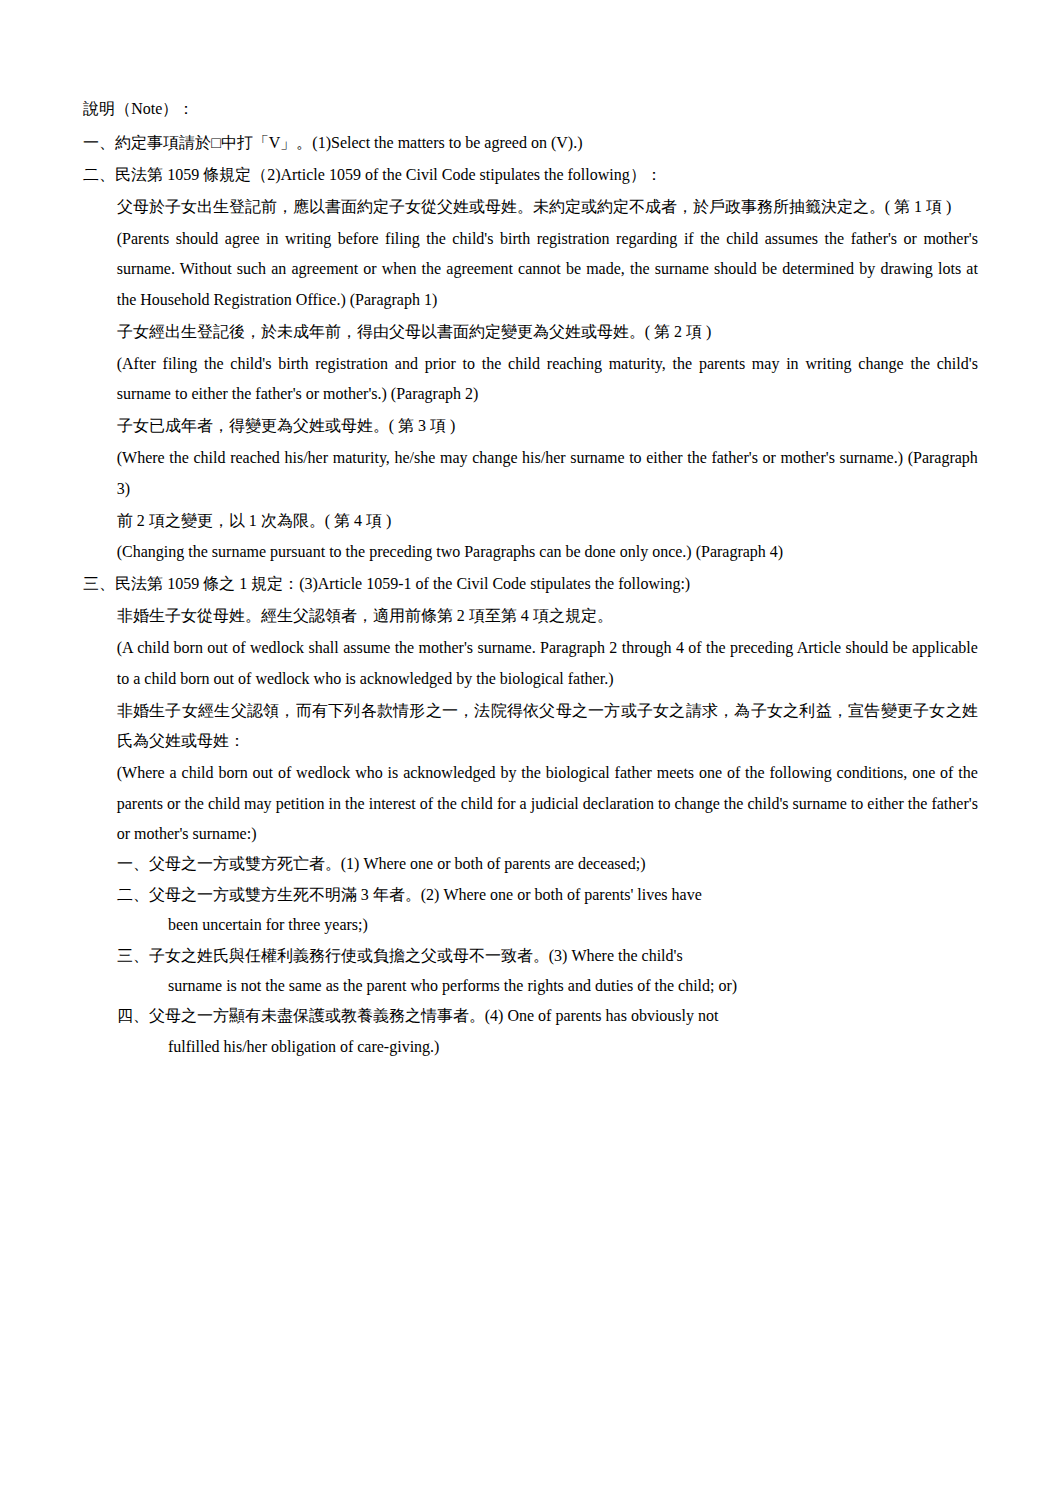說明（Note）：
一、約定事項請於□中打「V」。(1)Select the matters to be agreed on (V).)
二、民法第 1059 條規定（2)Article 1059 of the Civil Code stipulates the following）：
父母於子女出生登記前，應以書面約定子女從父姓或母姓。未約定或約定不成者，於戶政事務所抽籤決定之。( 第 1 項 )
(Parents should agree in writing before filing the child's birth registration regarding if the child assumes the father's or mother's surname. Without such an agreement or when the agreement cannot be made, the surname should be determined by drawing lots at the Household Registration Office.) (Paragraph 1)
子女經出生登記後，於未成年前，得由父母以書面約定變更為父姓或母姓。( 第 2 項 )
(After filing the child's birth registration and prior to the child reaching maturity, the parents may in writing change the child's surname to either the father's or mother's.) (Paragraph 2)
子女已成年者，得變更為父姓或母姓。( 第 3 項 )
(Where the child reached his/her maturity, he/she may change his/her surname to either the father's or mother's surname.) (Paragraph 3)
前 2 項之變更，以 1 次為限。( 第 4 項 )
(Changing the surname pursuant to the preceding two Paragraphs can be done only once.) (Paragraph 4)
三、民法第 1059 條之 1 規定：(3)Article 1059-1 of the Civil Code stipulates the following:)
非婚生子女從母姓。經生父認領者，適用前條第 2 項至第 4 項之規定。
(A child born out of wedlock shall assume the mother's surname. Paragraph 2 through 4 of the preceding Article should be applicable to a child born out of wedlock who is acknowledged by the biological father.)
非婚生子女經生父認領，而有下列各款情形之一，法院得依父母之一方或子女之請求，為子女之利益，宣告變更子女之姓氏為父姓或母姓：
(Where a child born out of wedlock who is acknowledged by the biological father meets one of the following conditions, one of the parents or the child may petition in the interest of the child for a judicial declaration to change the child's surname to either the father's or mother's surname:)
一、父母之一方或雙方死亡者。(1) Where one or both of parents are deceased;)
二、父母之一方或雙方生死不明滿 3 年者。(2) Where one or both of parents' lives have
been uncertain for three years;)
三、子女之姓氏與任權利義務行使或負擔之父或母不一致者。(3) Where the child's
surname is not the same as the parent who performs the rights and duties of the child; or)
四、父母之一方顯有未盡保護或教養義務之情事者。(4) One of parents has obviously not
fulfilled his/her obligation of care-giving.)